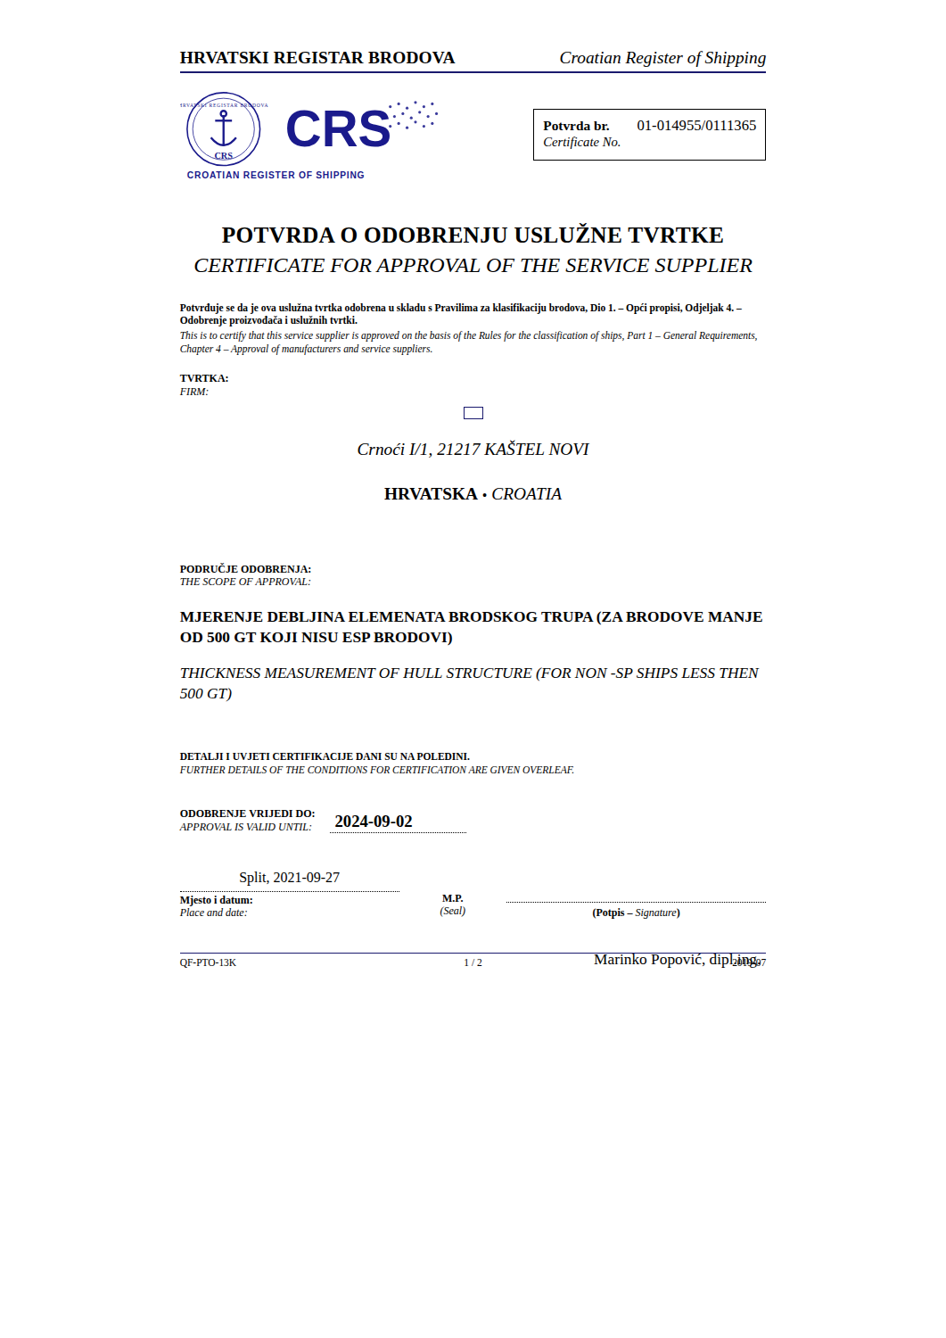HRVATSKI REGISTAR BRODOVA
Croatian Register of Shipping
HRVATSKI REGISTAR BRODOVA CRS CRS CROATIAN REGISTER OF SHIPPING
Potvrda br. Certificate No.
01-014955/0111365
POTVRDA O ODOBRENJU USLUŽNE TVRTKE
CERTIFICATE FOR APPROVAL OF THE SERVICE SUPPLIER
Potvrđuje se da je ova uslužna tvrtka odobrena u skladu s Pravilima za klasifikaciju brodova, Dio 1. – Opći propisi, Odjeljak 4. – Odobrenje proizvođača i uslužnih tvrtki.
This is to certify that this service supplier is approved on the basis of the Rules for the classification of ships, Part 1 – General Requirements, Chapter 4 – Approval of manufacturers and service suppliers.
TVRTKA: FIRM:
KAŠTELA AUTO & YACHT SOLUTIONS d.o.o. KAŠTEL NOVI, Crnoći I 1
Crnoći I/1, 21217 KAŠTEL NOVI
HRVATSKA • CROATIA
PODRUČJE ODOBRENJA: THE SCOPE OF APPROVAL:
MJERENJE DEBLJINA ELEMENATA BRODSKOG TRUPA (ZA BRODOVE MANJE OD 500 GT KOJI NISU ESP BRODOVI)
THICKNESS MEASUREMENT OF HULL STRUCTURE (FOR NON -SP SHIPS LESS THEN 500 GT)
DETALJI I UVJETI CERTIFIKACIJE DANI SU NA POLEDINI. FURTHER DETAILS OF THE CONDITIONS FOR CERTIFICATION ARE GIVEN OVERLEAF.
ODOBRENJE VRIJEDI DO: APPROVAL IS VALID UNTIL:
2024-09-02
Split, 2021-09-27
Mjesto i datum: Place and date:
M.P. (Seal)
(Potpis – Signature)
Marinko Popović, dipl.ing.
QF-PTO-13K
1 / 2
2019-07